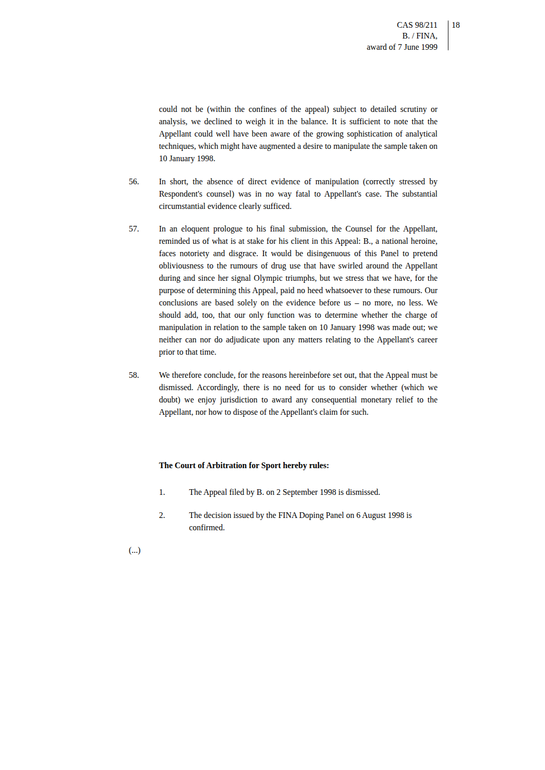18
CAS 98/211
B. / FINA,
award of 7 June 1999
could not be (within the confines of the appeal) subject to detailed scrutiny or analysis, we declined to weigh it in the balance. It is sufficient to note that the Appellant could well have been aware of the growing sophistication of analytical techniques, which might have augmented a desire to manipulate the sample taken on 10 January 1998.
56.
In short, the absence of direct evidence of manipulation (correctly stressed by Respondent's counsel) was in no way fatal to Appellant's case. The substantial circumstantial evidence clearly sufficed.
57.
In an eloquent prologue to his final submission, the Counsel for the Appellant, reminded us of what is at stake for his client in this Appeal: B., a national heroine, faces notoriety and disgrace. It would be disingenuous of this Panel to pretend obliviousness to the rumours of drug use that have swirled around the Appellant during and since her signal Olympic triumphs, but we stress that we have, for the purpose of determining this Appeal, paid no heed whatsoever to these rumours. Our conclusions are based solely on the evidence before us – no more, no less. We should add, too, that our only function was to determine whether the charge of manipulation in relation to the sample taken on 10 January 1998 was made out; we neither can nor do adjudicate upon any matters relating to the Appellant's career prior to that time.
58.
We therefore conclude, for the reasons hereinbefore set out, that the Appeal must be dismissed. Accordingly, there is no need for us to consider whether (which we doubt) we enjoy jurisdiction to award any consequential monetary relief to the Appellant, nor how to dispose of the Appellant's claim for such.
The Court of Arbitration for Sport hereby rules:
1.
The Appeal filed by B. on 2 September 1998 is dismissed.
2.
The decision issued by the FINA Doping Panel on 6 August 1998 is confirmed.
(...)